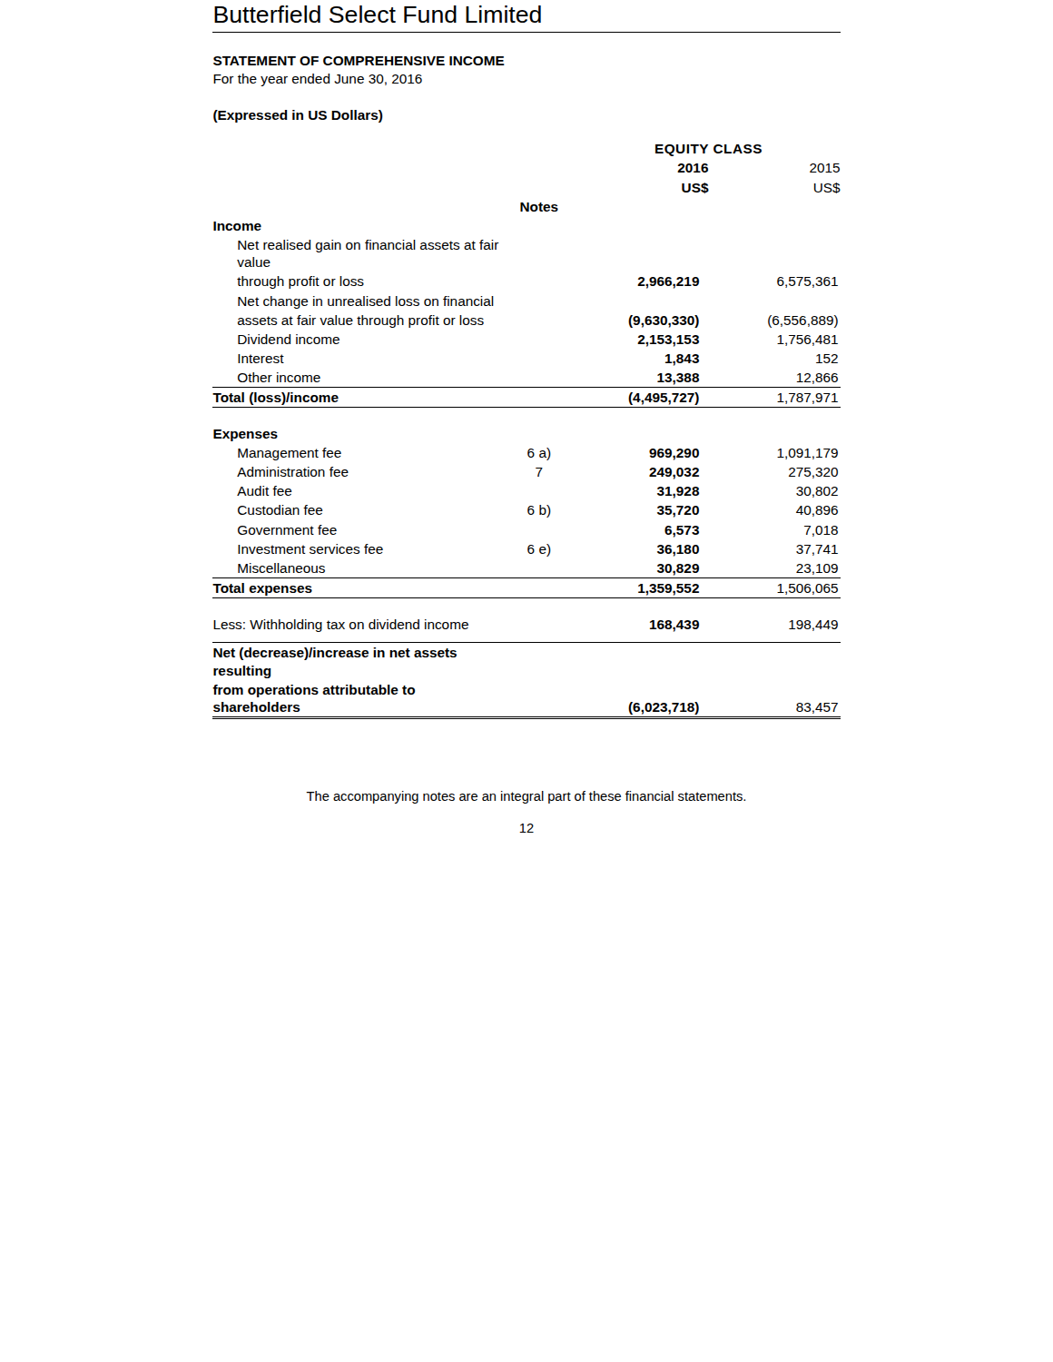Butterfield Select Fund Limited
STATEMENT OF COMPREHENSIVE INCOME
For the year ended June 30, 2016
(Expressed in US Dollars)
| | | EQUITY CLASS |
| | | 2016 | 2015 |
| | | US$ | US$ |
| | Notes | | |
| Income | | | |
| Net realised gain on financial assets at fair value | | | |
| through profit or loss | | 2,966,219 | 6,575,361 |
| Net change in unrealised loss on financial | | | |
| assets at fair value through profit or loss | | (9,630,330) | (6,556,889) |
| Dividend income | | 2,153,153 | 1,756,481 |
| Interest | | 1,843 | 152 |
| Other income | | 13,388 | 12,866 |
| Total (loss)/income | | (4,495,727) | 1,787,971 |
| Expenses | | | |
| Management fee | 6 a) | 969,290 | 1,091,179 |
| Administration fee | 7 | 249,032 | 275,320 |
| Audit fee | | 31,928 | 30,802 |
| Custodian fee | 6 b) | 35,720 | 40,896 |
| Government fee | | 6,573 | 7,018 |
| Investment services fee | 6 e) | 36,180 | 37,741 |
| Miscellaneous | | 30,829 | 23,109 |
| Total expenses | | 1,359,552 | 1,506,065 |
| Less: Withholding tax on dividend income | | 168,439 | 198,449 |
| Net (decrease)/increase in net assets resulting | | | |
| from operations attributable to shareholders | | (6,023,718) | 83,457 |
The accompanying notes are an integral part of these financial statements.
12